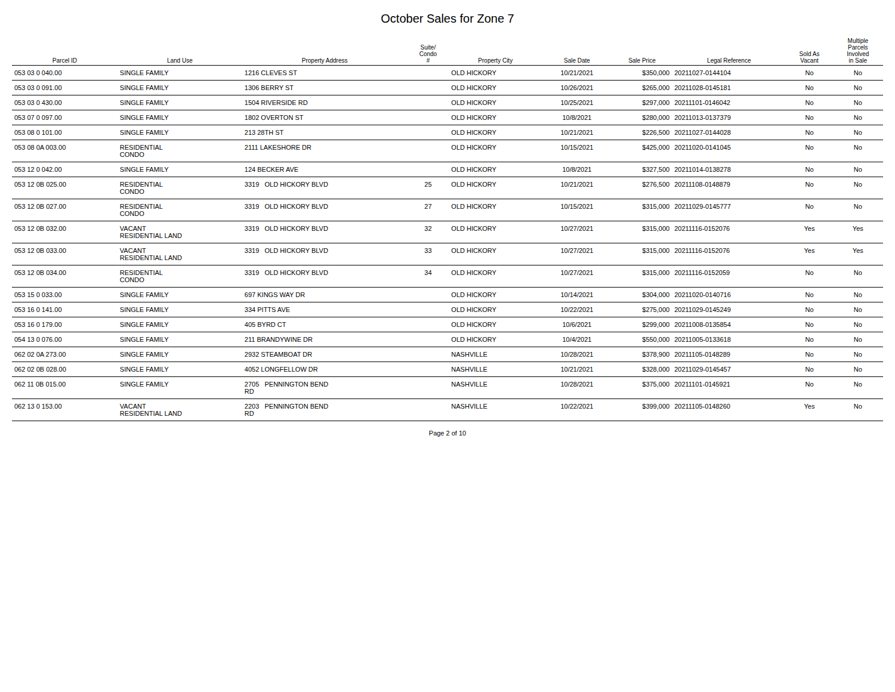October Sales for Zone 7
| Parcel ID | Land Use | Property Address | Suite/ Condo # | Property City | Sale Date | Sale Price | Legal Reference | Sold As Vacant | Multiple Parcels Involved in Sale |
| --- | --- | --- | --- | --- | --- | --- | --- | --- | --- |
| 053 03 0 040.00 | SINGLE FAMILY | 1216 CLEVES ST | | OLD HICKORY | 10/21/2021 | $350,000 | 20211027-0144104 | No | No |
| 053 03 0 091.00 | SINGLE FAMILY | 1306 BERRY ST | | OLD HICKORY | 10/26/2021 | $265,000 | 20211028-0145181 | No | No |
| 053 03 0 430.00 | SINGLE FAMILY | 1504 RIVERSIDE RD | | OLD HICKORY | 10/25/2021 | $297,000 | 20211101-0146042 | No | No |
| 053 07 0 097.00 | SINGLE FAMILY | 1802 OVERTON ST | | OLD HICKORY | 10/8/2021 | $280,000 | 20211013-0137379 | No | No |
| 053 08 0 101.00 | SINGLE FAMILY | 213 28TH ST | | OLD HICKORY | 10/21/2021 | $226,500 | 20211027-0144028 | No | No |
| 053 08 0A 003.00 | RESIDENTIAL CONDO | 2111 LAKESHORE DR | | OLD HICKORY | 10/15/2021 | $425,000 | 20211020-0141045 | No | No |
| 053 12 0 042.00 | SINGLE FAMILY | 124 BECKER AVE | | OLD HICKORY | 10/8/2021 | $327,500 | 20211014-0138278 | No | No |
| 053 12 0B 025.00 | RESIDENTIAL CONDO | 3319 OLD HICKORY BLVD | 25 | OLD HICKORY | 10/21/2021 | $276,500 | 20211108-0148879 | No | No |
| 053 12 0B 027.00 | RESIDENTIAL CONDO | 3319 OLD HICKORY BLVD | 27 | OLD HICKORY | 10/15/2021 | $315,000 | 20211029-0145777 | No | No |
| 053 12 0B 032.00 | VACANT RESIDENTIAL LAND | 3319 OLD HICKORY BLVD | 32 | OLD HICKORY | 10/27/2021 | $315,000 | 20211116-0152076 | Yes | Yes |
| 053 12 0B 033.00 | VACANT RESIDENTIAL LAND | 3319 OLD HICKORY BLVD | 33 | OLD HICKORY | 10/27/2021 | $315,000 | 20211116-0152076 | Yes | Yes |
| 053 12 0B 034.00 | RESIDENTIAL CONDO | 3319 OLD HICKORY BLVD | 34 | OLD HICKORY | 10/27/2021 | $315,000 | 20211116-0152059 | No | No |
| 053 15 0 033.00 | SINGLE FAMILY | 697 KINGS WAY DR | | OLD HICKORY | 10/14/2021 | $304,000 | 20211020-0140716 | No | No |
| 053 16 0 141.00 | SINGLE FAMILY | 334 PITTS AVE | | OLD HICKORY | 10/22/2021 | $275,000 | 20211029-0145249 | No | No |
| 053 16 0 179.00 | SINGLE FAMILY | 405 BYRD CT | | OLD HICKORY | 10/6/2021 | $299,000 | 20211008-0135854 | No | No |
| 054 13 0 076.00 | SINGLE FAMILY | 211 BRANDYWINE DR | | OLD HICKORY | 10/4/2021 | $550,000 | 20211005-0133618 | No | No |
| 062 02 0A 273.00 | SINGLE FAMILY | 2932 STEAMBOAT DR | | NASHVILLE | 10/28/2021 | $378,900 | 20211105-0148289 | No | No |
| 062 02 0B 028.00 | SINGLE FAMILY | 4052 LONGFELLOW DR | | NASHVILLE | 10/21/2021 | $328,000 | 20211029-0145457 | No | No |
| 062 11 0B 015.00 | SINGLE FAMILY | 2705 PENNINGTON BEND RD | | NASHVILLE | 10/28/2021 | $375,000 | 20211101-0145921 | No | No |
| 062 13 0 153.00 | VACANT RESIDENTIAL LAND | 2203 PENNINGTON BEND RD | | NASHVILLE | 10/22/2021 | $399,000 | 20211105-0148260 | Yes | No |
Page 2 of 10